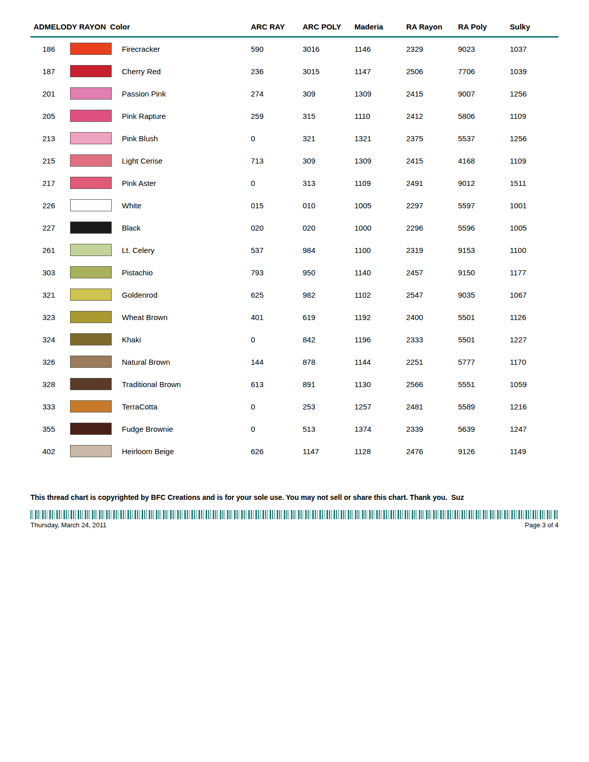| ADMELODY RAYON Color | ARC RAY | ARC POLY | Maderia | RA Rayon | RA Poly | Sulky |
| --- | --- | --- | --- | --- | --- | --- |
| 186 | | Firecracker | 590 | 3016 | 1146 | 2329 | 9023 | 1037 |
| 187 | | Cherry Red | 236 | 3015 | 1147 | 2506 | 7706 | 1039 |
| 201 | | Passion Pink | 274 | 309 | 1309 | 2415 | 9007 | 1256 |
| 205 | | Pink Rapture | 259 | 315 | 1110 | 2412 | 5806 | 1109 |
| 213 | | Pink Blush | 0 | 321 | 1321 | 2375 | 5537 | 1256 |
| 215 | | Light Cerise | 713 | 309 | 1309 | 2415 | 4168 | 1109 |
| 217 | | Pink Aster | 0 | 313 | 1109 | 2491 | 9012 | 1511 |
| 226 | | White | 015 | 010 | 1005 | 2297 | 5597 | 1001 |
| 227 | | Black | 020 | 020 | 1000 | 2296 | 5596 | 1005 |
| 261 | | Lt. Celery | 537 | 984 | 1100 | 2319 | 9153 | 1100 |
| 303 | | Pistachio | 793 | 950 | 1140 | 2457 | 9150 | 1177 |
| 321 | | Goldenrod | 625 | 982 | 1102 | 2547 | 9035 | 1067 |
| 323 | | Wheat Brown | 401 | 619 | 1192 | 2400 | 5501 | 1126 |
| 324 | | Khaki | 0 | 842 | 1196 | 2333 | 5501 | 1227 |
| 326 | | Natural Brown | 144 | 878 | 1144 | 2251 | 5777 | 1170 |
| 328 | | Traditional Brown | 613 | 891 | 1130 | 2566 | 5551 | 1059 |
| 333 | | TerraCotta | 0 | 253 | 1257 | 2481 | 5589 | 1216 |
| 355 | | Fudge Brownie | 0 | 513 | 1374 | 2339 | 5639 | 1247 |
| 402 | | Heirloom Beige | 626 | 1147 | 1128 | 2476 | 9126 | 1149 |
This thread chart is copyrighted by BFC Creations and is for your sole use. You may not sell or share this chart. Thank you. Suz
Thursday, March 24, 2011 Page 3 of 4